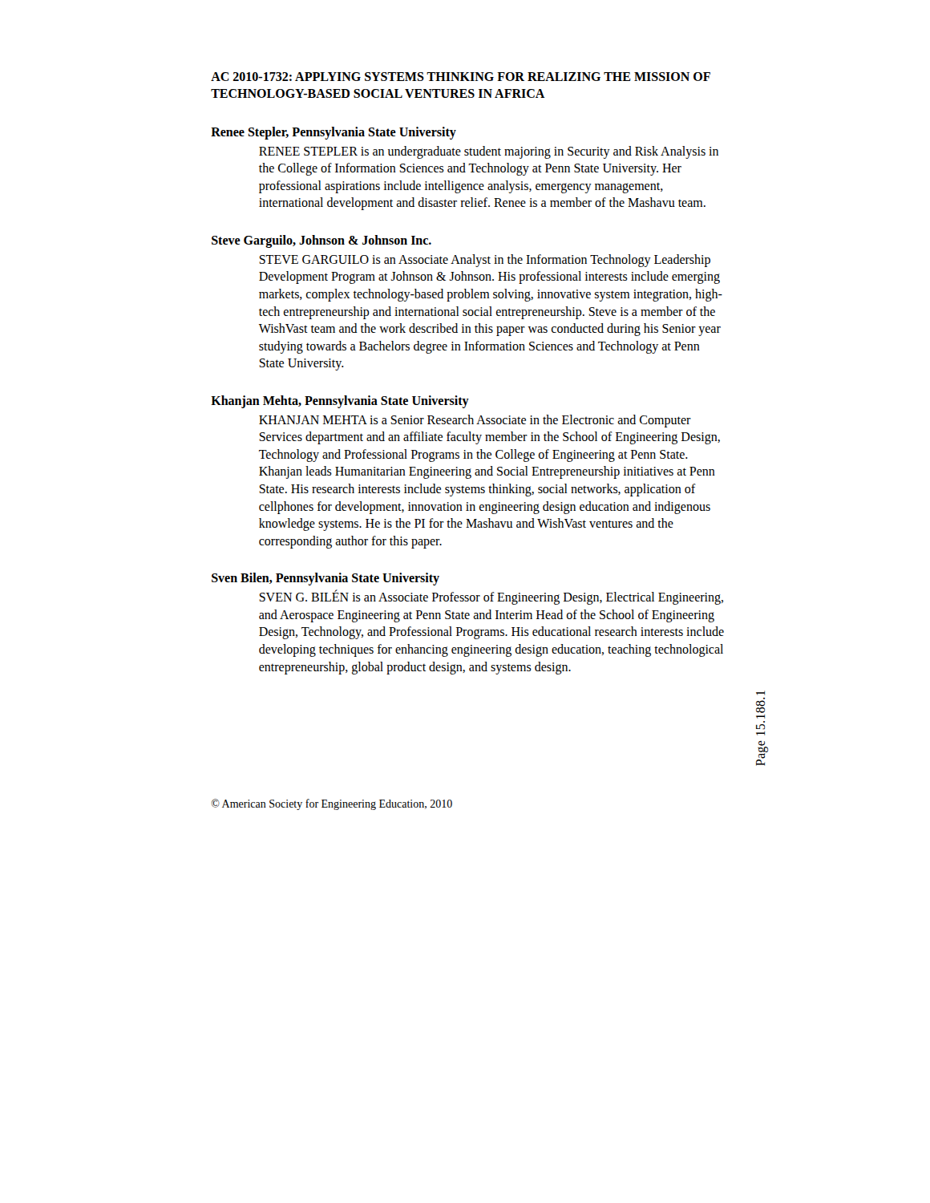AC 2010-1732: Applying Systems Thinking for Realizing the Mission of Technology-Based Social Ventures in Africa
Renee Stepler, Pennsylvania State University
RENEE STEPLER is an undergraduate student majoring in Security and Risk Analysis in the College of Information Sciences and Technology at Penn State University. Her professional aspirations include intelligence analysis, emergency management, international development and disaster relief. Renee is a member of the Mashavu team.
Steve Garguilo, Johnson & Johnson Inc.
STEVE GARGUILO is an Associate Analyst in the Information Technology Leadership Development Program at Johnson & Johnson. His professional interests include emerging markets, complex technology-based problem solving, innovative system integration, high-tech entrepreneurship and international social entrepreneurship. Steve is a member of the WishVast team and the work described in this paper was conducted during his Senior year studying towards a Bachelors degree in Information Sciences and Technology at Penn State University.
Khanjan Mehta, Pennsylvania State University
KHANJAN MEHTA is a Senior Research Associate in the Electronic and Computer Services department and an affiliate faculty member in the School of Engineering Design, Technology and Professional Programs in the College of Engineering at Penn State. Khanjan leads Humanitarian Engineering and Social Entrepreneurship initiatives at Penn State. His research interests include systems thinking, social networks, application of cellphones for development, innovation in engineering design education and indigenous knowledge systems. He is the PI for the Mashavu and WishVast ventures and the corresponding author for this paper.
Sven Bilen, Pennsylvania State University
SVEN G. BILÉN is an Associate Professor of Engineering Design, Electrical Engineering, and Aerospace Engineering at Penn State and Interim Head of the School of Engineering Design, Technology, and Professional Programs. His educational research interests include developing techniques for enhancing engineering design education, teaching technological entrepreneurship, global product design, and systems design.
Page 15.188.1
© American Society for Engineering Education, 2010